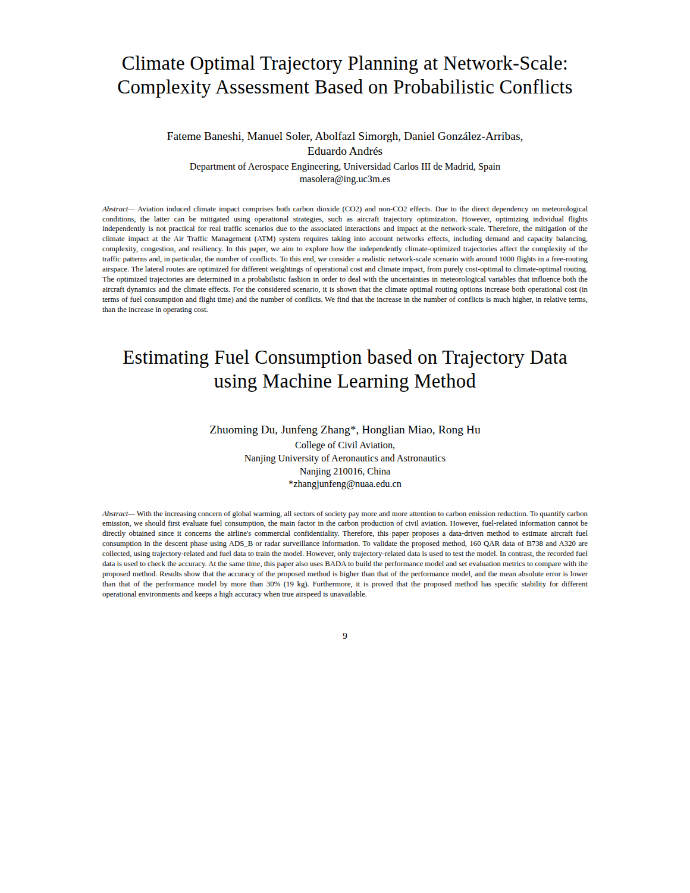Climate Optimal Trajectory Planning at Network-Scale: Complexity Assessment Based on Probabilistic Conflicts
Fateme Baneshi, Manuel Soler, Abolfazl Simorgh, Daniel González-Arribas,
Eduardo Andrés
Department of Aerospace Engineering, Universidad Carlos III de Madrid, Spain
masolera@ing.uc3m.es
Abstract— Aviation induced climate impact comprises both carbon dioxide (CO2) and non-CO2 effects. Due to the direct dependency on meteorological conditions, the latter can be mitigated using operational strategies, such as aircraft trajectory optimization. However, optimizing individual flights independently is not practical for real traffic scenarios due to the associated interactions and impact at the network-scale. Therefore, the mitigation of the climate impact at the Air Traffic Management (ATM) system requires taking into account networks effects, including demand and capacity balancing, complexity, congestion, and resiliency. In this paper, we aim to explore how the independently climate-optimized trajectories affect the complexity of the traffic patterns and, in particular, the number of conflicts. To this end, we consider a realistic network-scale scenario with around 1000 flights in a free-routing airspace. The lateral routes are optimized for different weightings of operational cost and climate impact, from purely cost-optimal to climate-optimal routing. The optimized trajectories are determined in a probabilistic fashion in order to deal with the uncertainties in meteorological variables that influence both the aircraft dynamics and the climate effects. For the considered scenario, it is shown that the climate optimal routing options increase both operational cost (in terms of fuel consumption and flight time) and the number of conflicts. We find that the increase in the number of conflicts is much higher, in relative terms, than the increase in operating cost.
Estimating Fuel Consumption based on Trajectory Data using Machine Learning Method
Zhuoming Du, Junfeng Zhang*, Honglian Miao, Rong Hu
College of Civil Aviation,
Nanjing University of Aeronautics and Astronautics
Nanjing 210016, China
*zhangjunfeng@nuaa.edu.cn
Abstract— With the increasing concern of global warming, all sectors of society pay more and more attention to carbon emission reduction. To quantify carbon emission, we should first evaluate fuel consumption, the main factor in the carbon production of civil aviation. However, fuel-related information cannot be directly obtained since it concerns the airline's commercial confidentiality. Therefore, this paper proposes a data-driven method to estimate aircraft fuel consumption in the descent phase using ADS_B or radar surveillance information. To validate the proposed method, 160 QAR data of B738 and A320 are collected, using trajectory-related and fuel data to train the model. However, only trajectory-related data is used to test the model. In contrast, the recorded fuel data is used to check the accuracy. At the same time, this paper also uses BADA to build the performance model and set evaluation metrics to compare with the proposed method. Results show that the accuracy of the proposed method is higher than that of the performance model, and the mean absolute error is lower than that of the performance model by more than 30% (19 kg). Furthermore, it is proved that the proposed method has specific stability for different operational environments and keeps a high accuracy when true airspeed is unavailable.
9